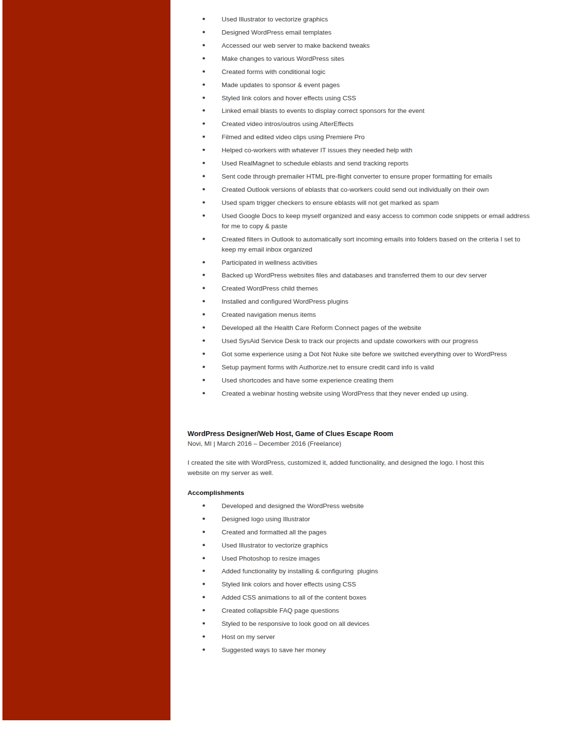Used Illustrator to vectorize graphics
Designed WordPress email templates
Accessed our web server to make backend tweaks
Make changes to various WordPress sites
Created forms with conditional logic
Made updates to sponsor & event pages
Styled link colors and hover effects using CSS
Linked email blasts to events to display correct sponsors for the event
Created video intros/outros using AfterEffects
Filmed and edited video clips using Premiere Pro
Helped co-workers with whatever IT issues they needed help with
Used RealMagnet to schedule eblasts and send tracking reports
Sent code through premailer HTML pre-flight converter to ensure proper formatting for emails
Created Outlook versions of eblasts that co-workers could send out individually on their own
Used spam trigger checkers to ensure eblasts will not get marked as spam
Used Google Docs to keep myself organized and easy access to common code snippets or email address for me to copy & paste
Created filters in Outlook to automatically sort incoming emails into folders based on the criteria I set to keep my email inbox organized
Participated in wellness activities
Backed up WordPress websites files and databases and transferred them to our dev server
Created WordPress child themes
Installed and configured WordPress plugins
Created navigation menus items
Developed all the Health Care Reform Connect pages of the website
Used SysAid Service Desk to track our projects and update coworkers with our progress
Got some experience using a Dot Not Nuke site before we switched everything over to WordPress
Setup payment forms with Authorize.net to ensure credit card info is valid
Used shortcodes and have some experience creating them
Created a webinar hosting website using WordPress that they never ended up using.
WordPress Designer/Web Host, Game of Clues Escape Room
Novi, MI | March 2016 – December 2016 (Freelance)
I created the site with WordPress, customized it, added functionality, and designed the logo. I host this website on my server as well.
Accomplishments
Developed and designed the WordPress website
Designed logo using Illustrator
Created and formatted all the pages
Used Illustrator to vectorize graphics
Used Photoshop to resize images
Added functionality by installing & configuring plugins
Styled link colors and hover effects using CSS
Added CSS animations to all of the content boxes
Created collapsible FAQ page questions
Styled to be responsive to look good on all devices
Host on my server
Suggested ways to save her money